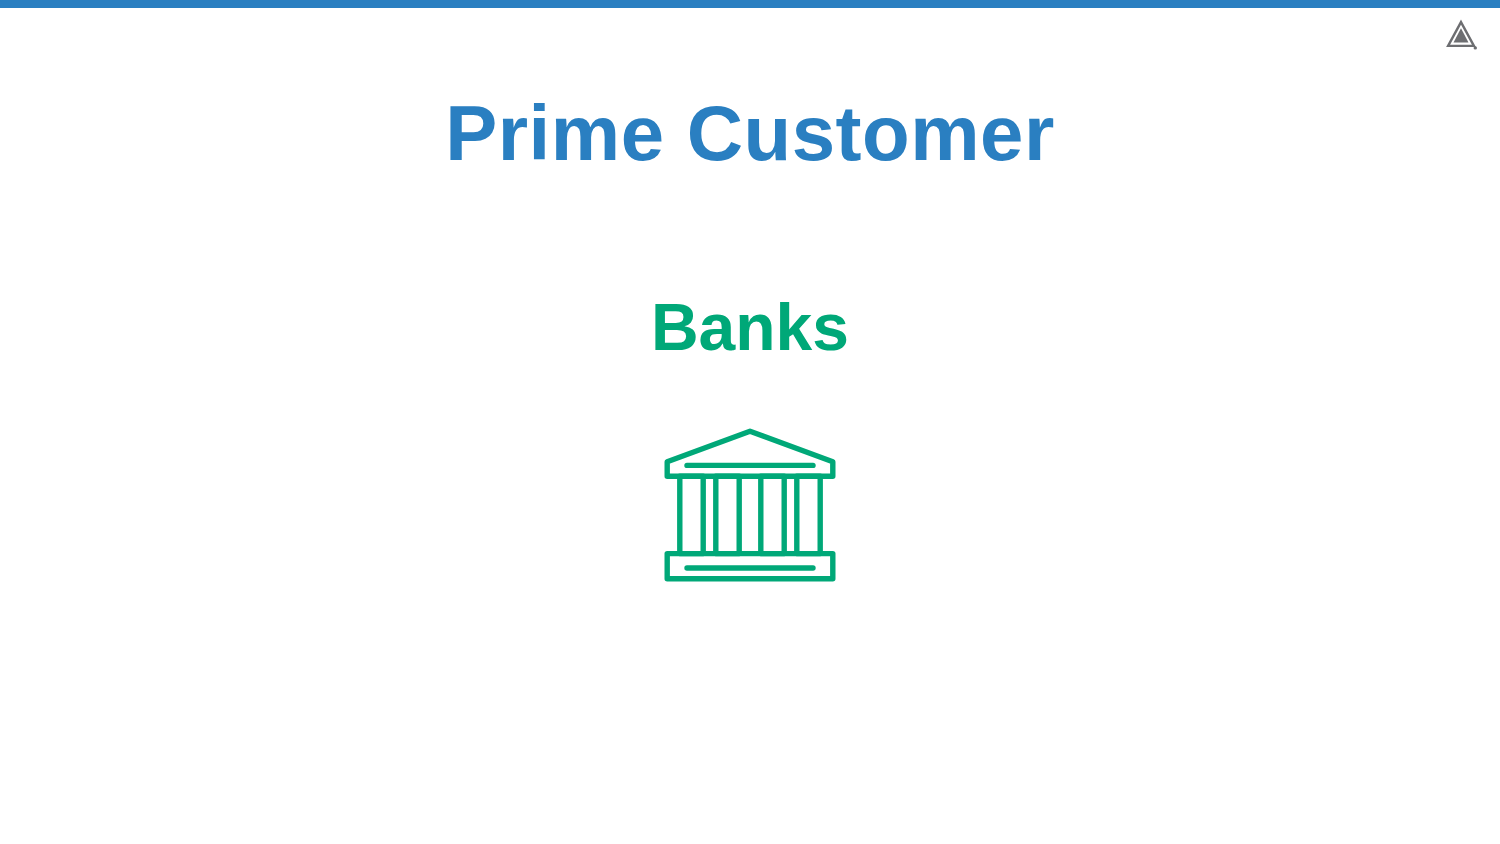Prime Customer
Banks